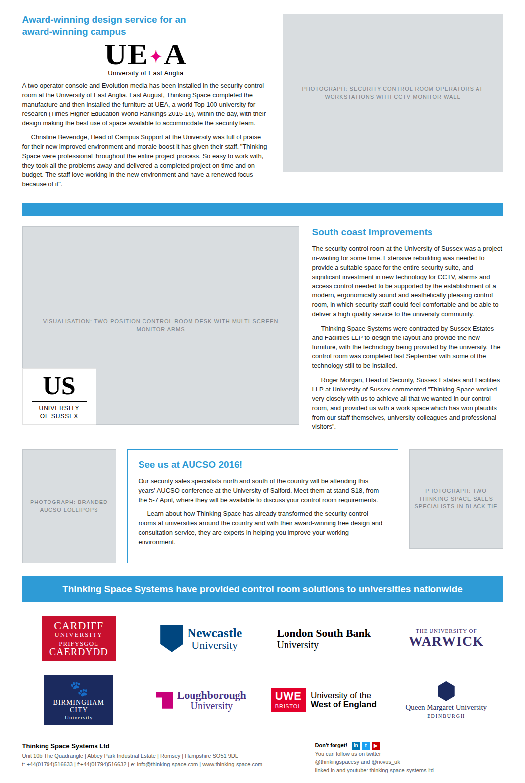Award-winning design service for an
award-winning campus
UE✦A
University of East Anglia
A two operator console and Evolution media has been installed in the security control room at the University of East Anglia. Last August, Thinking Space completed the manufacture and then installed the furniture at UEA, a world Top 100 university for research (Times Higher Education World Rankings 2015-16), within the day, with their design making the best use of space available to accommodate the security team.
Christine Beveridge, Head of Campus Support at the University was full of praise for their new improved environment and morale boost it has given their staff. "Thinking Space were professional throughout the entire project process. So easy to work with, they took all the problems away and delivered a completed project on time and on budget. The staff love working in the new environment and have a renewed focus because of it".
Photograph: security control room operators at workstations with CCTV monitor wall
Visualisation: two-position control room desk with multi-screen monitor arms
US
University
of Sussex
South coast improvements
The security control room at the University of Sussex was a project in-waiting for some time. Extensive rebuilding was needed to provide a suitable space for the entire security suite, and significant investment in new technology for CCTV, alarms and access control needed to be supported by the establishment of a modern, ergonomically sound and aesthetically pleasing control room, in which security staff could feel comfortable and be able to deliver a high quality service to the university community.
Thinking Space Systems were contracted by Sussex Estates and Facilities LLP to design the layout and provide the new furniture, with the technology being provided by the university. The control room was completed last September with some of the technology still to be installed.
Roger Morgan, Head of Security, Sussex Estates and Facilities LLP at University of Sussex commented "Thinking Space worked very closely with us to achieve all that we wanted in our control room, and provided us with a work space which has won plaudits from our staff themselves, university colleagues and professional visitors".
Photograph: branded AUCSO lollipops
See us at AUCSO 2016!
Our security sales specialists north and south of the country will be attending this years' AUCSO conference at the University of Salford. Meet them at stand S18, from the 5-7 April, where they will be available to discuss your control room requirements.
Learn about how Thinking Space has already transformed the security control rooms at universities around the country and with their award-winning free design and consultation service, they are experts in helping you improve your working environment.
Photograph: two Thinking Space sales specialists in black tie
Thinking Space Systems have provided control room solutions to universities nationwide
CARDIFF
UNIVERSITY
PRIFYSGOL
CAERDYDD
Newcastle
University
London South Bank
University
THE UNIVERSITY OF
WARWICK
🐾
BIRMINGHAM CITY
University
Loughborough
University
UWE
BRISTOL
University of the
West of England
Queen Margaret University
EDINBURGH
Thinking Space Systems Ltd
Unit 10b The Quadrangle | Abbey Park Industrial Estate | Romsey | Hampshire SO51 9DL
t: +44(01794)516633 | f:+44(01794)516632 | e: info@thinking-space.com | www.thinking-space.com
Don't forget! in t▶
You can follow us on twitter
@thinkingspacesy and @novus_uk
linked in and youtube: thinking-space-systems-ltd